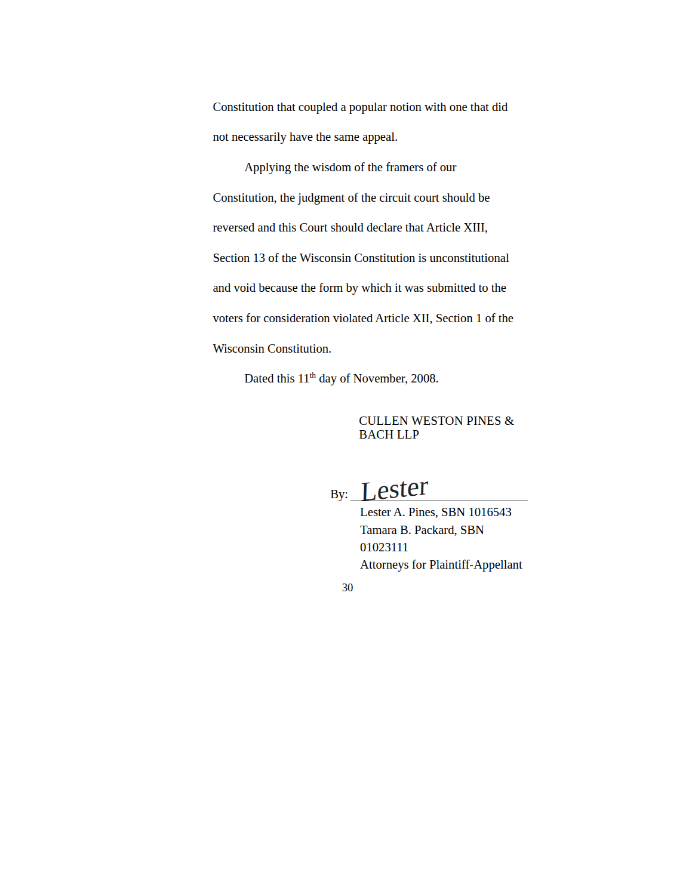Constitution that coupled a popular notion with one that did
not necessarily have the same appeal.
Applying the wisdom of the framers of our
Constitution, the judgment of the circuit court should be
reversed and this Court should declare that Article XIII,
Section 13 of the Wisconsin Constitution is unconstitutional
and void because the form by which it was submitted to the
voters for consideration violated Article XII, Section 1 of the
Wisconsin Constitution.
Dated this 11th day of November, 2008.
CULLEN WESTON PINES & BACH LLP
By: Lester
Lester A. Pines, SBN 1016543
Tamara B. Packard, SBN 01023111
Attorneys for Plaintiff-Appellant
30